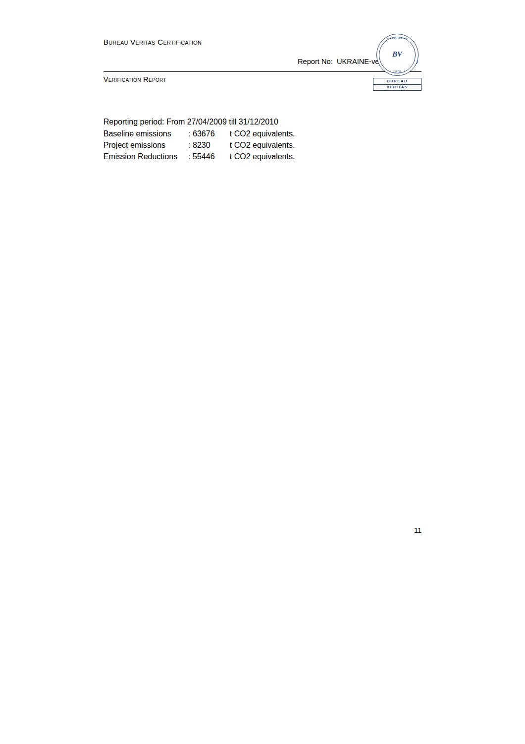BUREAU VERITAS
BV
1828
BUREAU
VERITAS
Bureau Veritas Certification
Report No: UKRAINE-ver/0066/2009
Verification Report
Reporting period: From 27/04/2009 till 31/12/2010
| Baseline emissions | : | 63676 | t CO2 equivalents. |
| Project emissions | : | 8230 | t CO2 equivalents. |
| Emission Reductions | : | 55446 | t CO2 equivalents. |
11